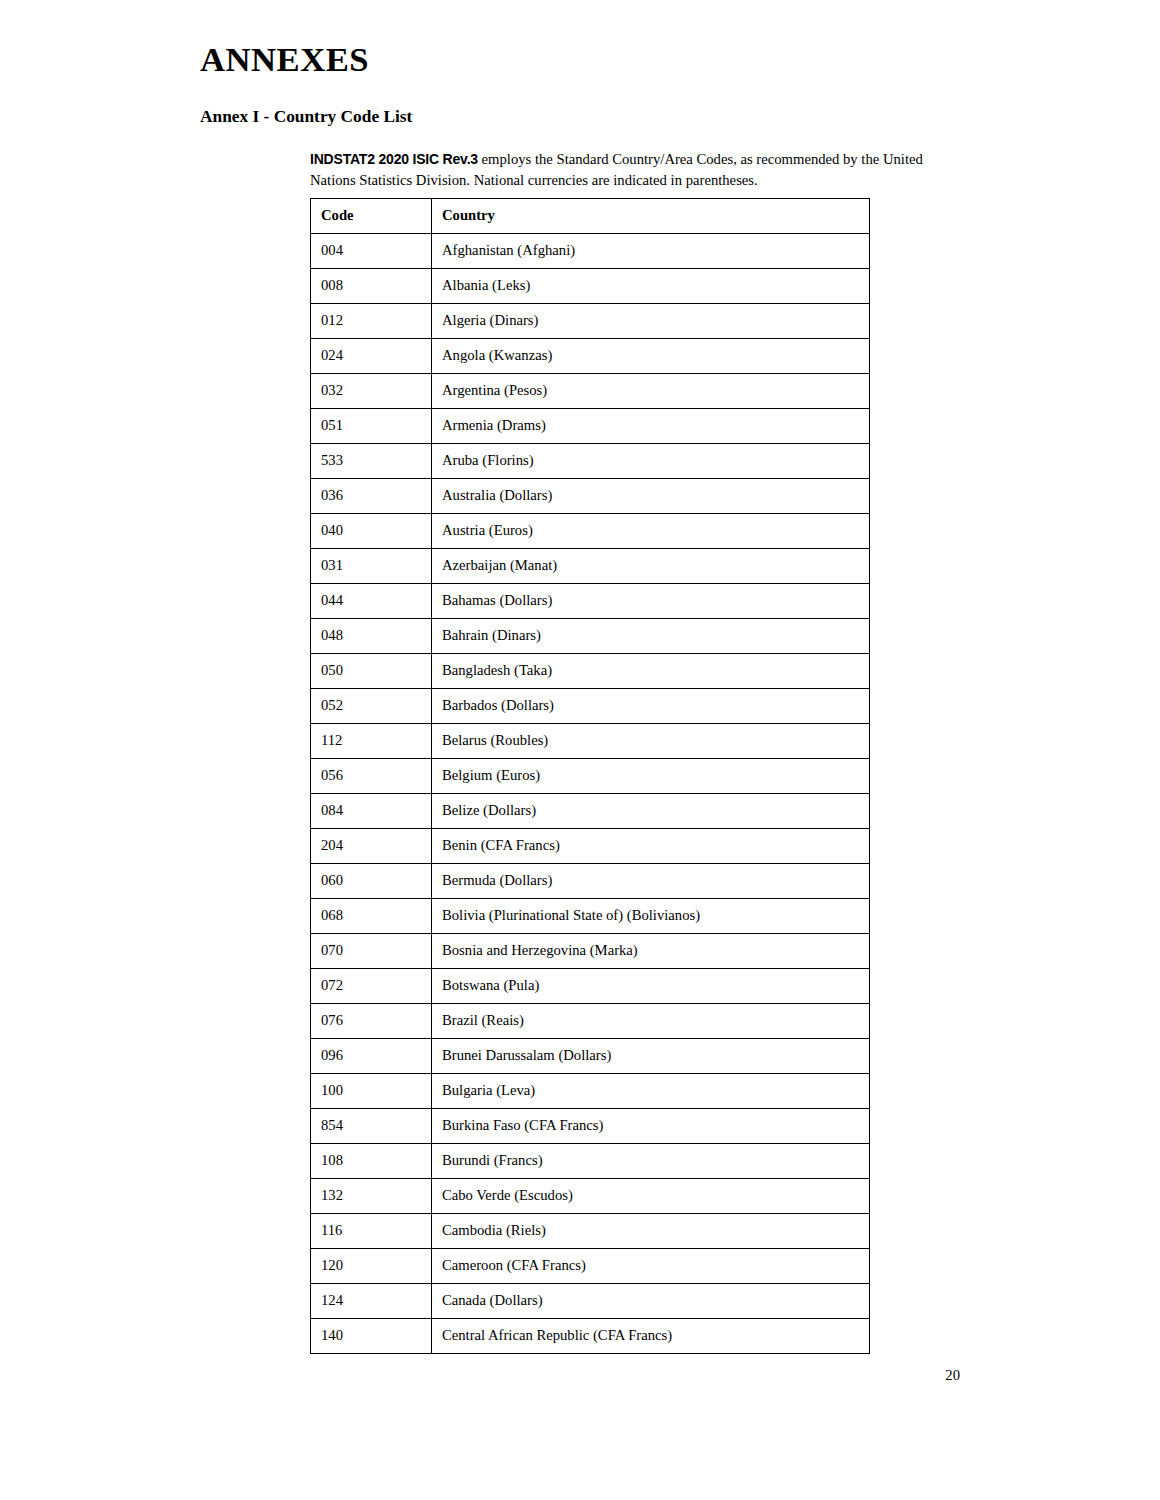ANNEXES
Annex I - Country Code List
INDSTAT2 2020 ISIC Rev.3 employs the Standard Country/Area Codes, as recommended by the United Nations Statistics Division. National currencies are indicated in parentheses.
| Code | Country |
| --- | --- |
| 004 | Afghanistan (Afghani) |
| 008 | Albania (Leks) |
| 012 | Algeria (Dinars) |
| 024 | Angola (Kwanzas) |
| 032 | Argentina (Pesos) |
| 051 | Armenia (Drams) |
| 533 | Aruba (Florins) |
| 036 | Australia (Dollars) |
| 040 | Austria (Euros) |
| 031 | Azerbaijan (Manat) |
| 044 | Bahamas (Dollars) |
| 048 | Bahrain (Dinars) |
| 050 | Bangladesh (Taka) |
| 052 | Barbados (Dollars) |
| 112 | Belarus (Roubles) |
| 056 | Belgium (Euros) |
| 084 | Belize (Dollars) |
| 204 | Benin (CFA Francs) |
| 060 | Bermuda (Dollars) |
| 068 | Bolivia (Plurinational State of) (Bolivianos) |
| 070 | Bosnia and Herzegovina (Marka) |
| 072 | Botswana (Pula) |
| 076 | Brazil (Reais) |
| 096 | Brunei Darussalam (Dollars) |
| 100 | Bulgaria (Leva) |
| 854 | Burkina Faso (CFA Francs) |
| 108 | Burundi (Francs) |
| 132 | Cabo Verde (Escudos) |
| 116 | Cambodia (Riels) |
| 120 | Cameroon (CFA Francs) |
| 124 | Canada (Dollars) |
| 140 | Central African Republic (CFA Francs) |
20